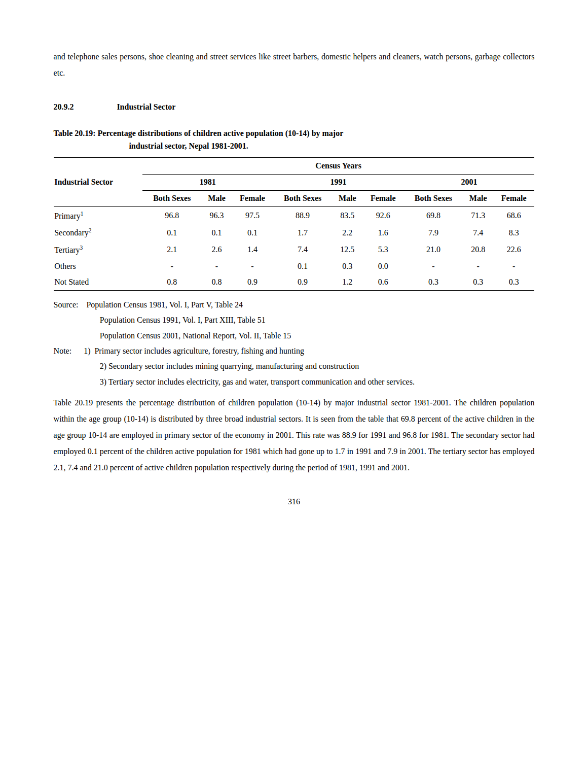and telephone sales persons, shoe cleaning and street services like street barbers, domestic helpers and cleaners, watch persons, garbage collectors etc.
20.9.2 Industrial Sector
Table 20.19: Percentage distributions of children active population (10-14) by major industrial sector, Nepal 1981-2001.
| Industrial Sector | Census Years |
| --- | --- |
| 1981 | 1991 | 2001 |
| Both Sexes | Male | Female | Both Sexes | Male | Female | Both Sexes | Male | Female |
| Primary 1 | 96.8 | 96.3 | 97.5 | 88.9 | 83.5 | 92.6 | 69.8 | 71.3 | 68.6 |
| Secondary 2 | 0.1 | 0.1 | 0.1 | 1.7 | 2.2 | 1.6 | 7.9 | 7.4 | 8.3 |
| Tertiary 3 | 2.1 | 2.6 | 1.4 | 7.4 | 12.5 | 5.3 | 21.0 | 20.8 | 22.6 |
| Others | - | - | - | 0.1 | 0.3 | 0.0 | - | - | - |
| Not Stated | 0.8 | 0.8 | 0.9 | 0.9 | 1.2 | 0.6 | 0.3 | 0.3 | 0.3 |
Source: Population Census 1981, Vol. I, Part V, Table 24 Population Census 1991, Vol. I, Part XIII, Table 51 Population Census 2001, National Report, Vol. II, Table 15 Note: 1) Primary sector includes agriculture, forestry, fishing and hunting 2) Secondary sector includes mining quarrying, manufacturing and construction 3) Tertiary sector includes electricity, gas and water, transport communication and other services.
Table 20.19 presents the percentage distribution of children population (10-14) by major industrial sector 1981-2001. The children population within the age group (10-14) is distributed by three broad industrial sectors. It is seen from the table that 69.8 percent of the active children in the age group 10-14 are employed in primary sector of the economy in 2001. This rate was 88.9 for 1991 and 96.8 for 1981. The secondary sector had employed 0.1 percent of the children active population for 1981 which had gone up to 1.7 in 1991 and 7.9 in 2001. The tertiary sector has employed 2.1, 7.4 and 21.0 percent of active children population respectively during the period of 1981, 1991 and 2001.
316